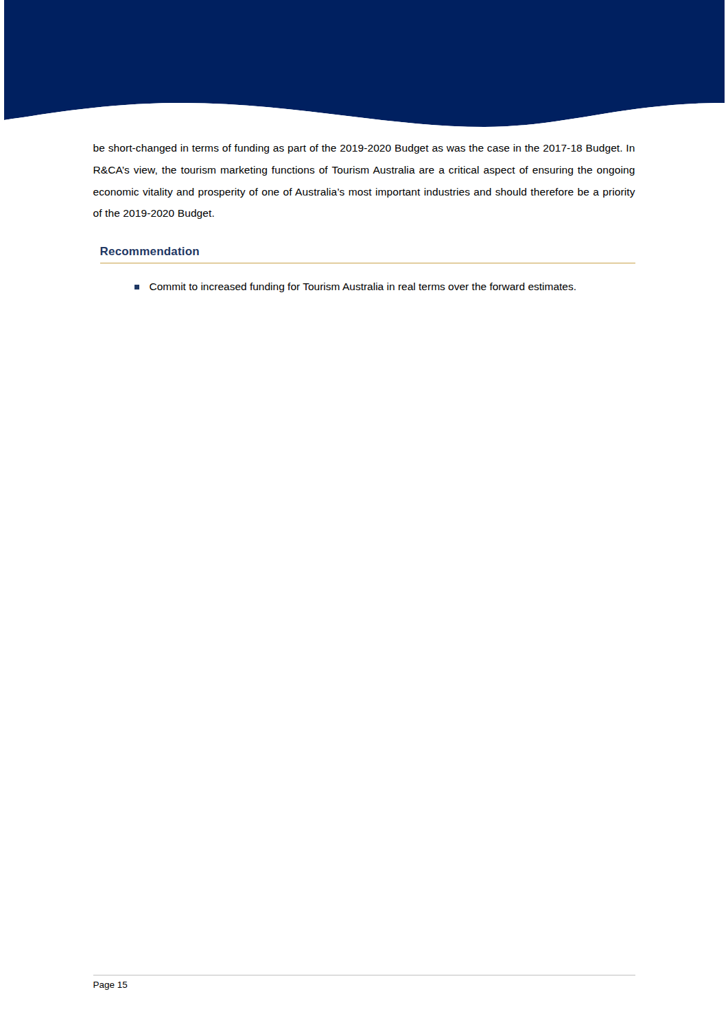be short-changed in terms of funding as part of the 2019-2020 Budget as was the case in the 2017-18 Budget. In R&CA’s view, the tourism marketing functions of Tourism Australia are a critical aspect of ensuring the ongoing economic vitality and prosperity of one of Australia’s most important industries and should therefore be a priority of the 2019-2020 Budget.
Recommendation
Commit to increased funding for Tourism Australia in real terms over the forward estimates.
Page 15